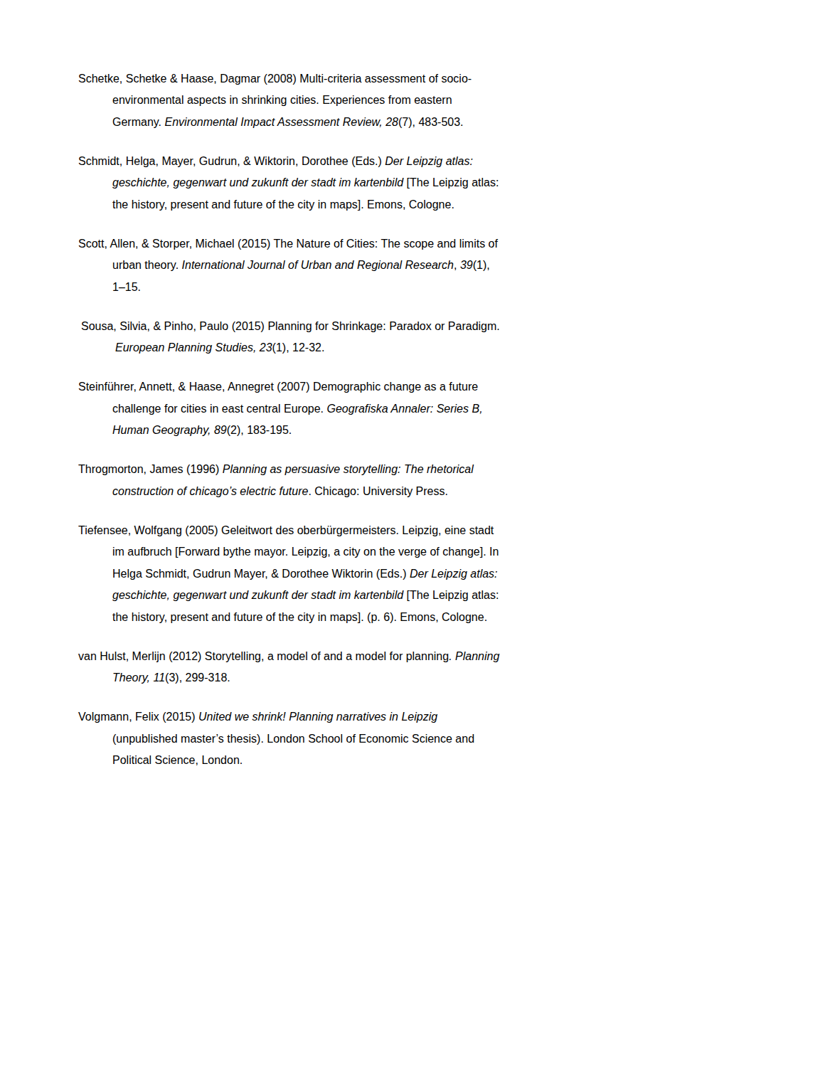Schetke, Schetke & Haase, Dagmar (2008) Multi-criteria assessment of socio-environmental aspects in shrinking cities. Experiences from eastern Germany. Environmental Impact Assessment Review, 28(7), 483-503.
Schmidt, Helga, Mayer, Gudrun, & Wiktorin, Dorothee (Eds.) Der Leipzig atlas: geschichte, gegenwart und zukunft der stadt im kartenbild [The Leipzig atlas: the history, present and future of the city in maps]. Emons, Cologne.
Scott, Allen, & Storper, Michael (2015) The Nature of Cities: The scope and limits of urban theory. International Journal of Urban and Regional Research, 39(1), 1–15.
Sousa, Silvia, & Pinho, Paulo (2015) Planning for Shrinkage: Paradox or Paradigm. European Planning Studies, 23(1), 12-32.
Steinführer, Annett, & Haase, Annegret (2007) Demographic change as a future challenge for cities in east central Europe. Geografiska Annaler: Series B, Human Geography, 89(2), 183-195.
Throgmorton, James (1996) Planning as persuasive storytelling: The rhetorical construction of chicago’s electric future. Chicago: University Press.
Tiefensee, Wolfgang (2005) Geleitwort des oberbürgermeisters. Leipzig, eine stadt im aufbruch [Forward bythe mayor. Leipzig, a city on the verge of change]. In Helga Schmidt, Gudrun Mayer, & Dorothee Wiktorin (Eds.) Der Leipzig atlas: geschichte, gegenwart und zukunft der stadt im kartenbild [The Leipzig atlas: the history, present and future of the city in maps]. (p. 6). Emons, Cologne.
van Hulst, Merlijn (2012) Storytelling, a model of and a model for planning. Planning Theory, 11(3), 299-318.
Volgmann, Felix (2015) United we shrink! Planning narratives in Leipzig (unpublished master’s thesis). London School of Economic Science and Political Science, London.